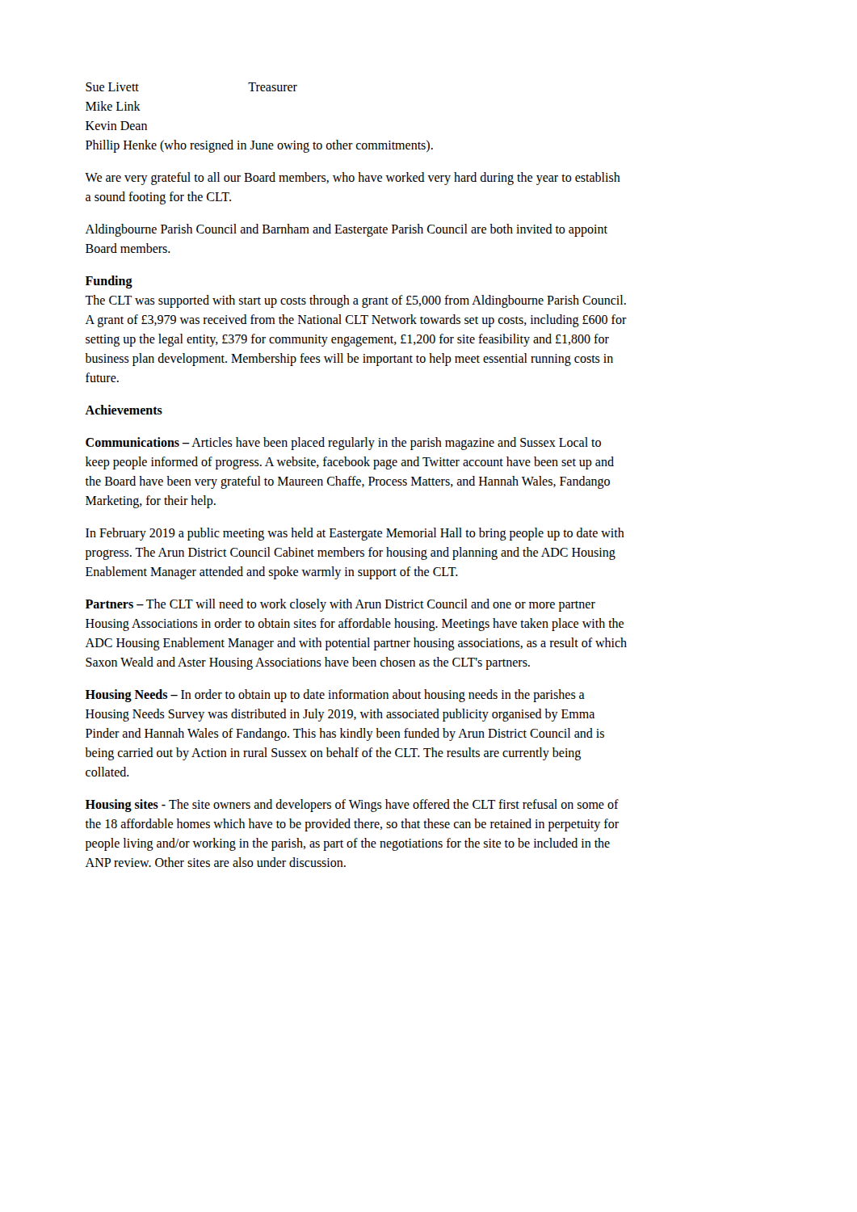Sue Livett Treasurer
Mike Link
Kevin Dean
Phillip Henke (who resigned in June owing to other commitments).
We are very grateful to all our Board members, who have worked very hard during the year to establish a sound footing for the CLT.
Aldingbourne Parish Council and Barnham and Eastergate Parish Council are both invited to appoint Board members.
Funding
The CLT was supported with start up costs through a grant of £5,000 from Aldingbourne Parish Council. A grant of £3,979 was received from the National CLT Network towards set up costs, including £600 for setting up the legal entity, £379 for community engagement, £1,200 for site feasibility and £1,800 for business plan development. Membership fees will be important to help meet essential running costs in future.
Achievements
Communications – Articles have been placed regularly in the parish magazine and Sussex Local to keep people informed of progress. A website, facebook page and Twitter account have been set up and the Board have been very grateful to Maureen Chaffe, Process Matters, and Hannah Wales, Fandango Marketing, for their help.
In February 2019 a public meeting was held at Eastergate Memorial Hall to bring people up to date with progress. The Arun District Council Cabinet members for housing and planning and the ADC Housing Enablement Manager attended and spoke warmly in support of the CLT.
Partners – The CLT will need to work closely with Arun District Council and one or more partner Housing Associations in order to obtain sites for affordable housing. Meetings have taken place with the ADC Housing Enablement Manager and with potential partner housing associations, as a result of which Saxon Weald and Aster Housing Associations have been chosen as the CLT's partners.
Housing Needs – In order to obtain up to date information about housing needs in the parishes a Housing Needs Survey was distributed in July 2019, with associated publicity organised by Emma Pinder and Hannah Wales of Fandango. This has kindly been funded by Arun District Council and is being carried out by Action in rural Sussex on behalf of the CLT. The results are currently being collated.
Housing sites - The site owners and developers of Wings have offered the CLT first refusal on some of the 18 affordable homes which have to be provided there, so that these can be retained in perpetuity for people living and/or working in the parish, as part of the negotiations for the site to be included in the ANP review. Other sites are also under discussion.